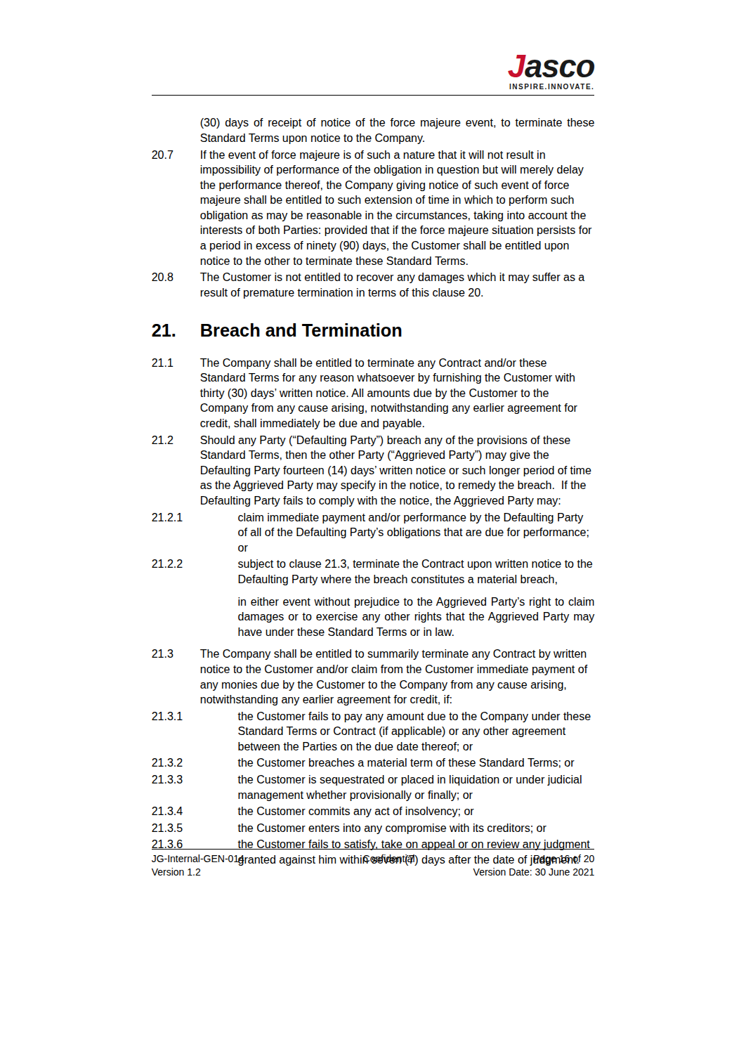Jasco
INSPIRE.INNOVATE.
(30) days of receipt of notice of the force majeure event, to terminate these Standard Terms upon notice to the Company.
20.7
If the event of force majeure is of such a nature that it will not result in impossibility of performance of the obligation in question but will merely delay the performance thereof, the Company giving notice of such event of force majeure shall be entitled to such extension of time in which to perform such obligation as may be reasonable in the circumstances, taking into account the interests of both Parties: provided that if the force majeure situation persists for a period in excess of ninety (90) days, the Customer shall be entitled upon notice to the other to terminate these Standard Terms.
20.8
The Customer is not entitled to recover any damages which it may suffer as a result of premature termination in terms of this clause 20.
21. Breach and Termination
21.1
The Company shall be entitled to terminate any Contract and/or these Standard Terms for any reason whatsoever by furnishing the Customer with thirty (30) days’ written notice. All amounts due by the Customer to the Company from any cause arising, notwithstanding any earlier agreement for credit, shall immediately be due and payable.
21.2
Should any Party (“Defaulting Party”) breach any of the provisions of these Standard Terms, then the other Party (“Aggrieved Party”) may give the Defaulting Party fourteen (14) days’ written notice or such longer period of time as the Aggrieved Party may specify in the notice, to remedy the breach. If the Defaulting Party fails to comply with the notice, the Aggrieved Party may:
21.2.1
claim immediate payment and/or performance by the Defaulting Party of all of the Defaulting Party’s obligations that are due for performance; or
21.2.2
subject to clause 21.3, terminate the Contract upon written notice to the Defaulting Party where the breach constitutes a material breach,
in either event without prejudice to the Aggrieved Party’s right to claim damages or to exercise any other rights that the Aggrieved Party may have under these Standard Terms or in law.
21.3
The Company shall be entitled to summarily terminate any Contract by written notice to the Customer and/or claim from the Customer immediate payment of any monies due by the Customer to the Company from any cause arising, notwithstanding any earlier agreement for credit, if:
21.3.1
the Customer fails to pay any amount due to the Company under these Standard Terms or Contract (if applicable) or any other agreement between the Parties on the due date thereof; or
21.3.2
the Customer breaches a material term of these Standard Terms; or
21.3.3
the Customer is sequestrated or placed in liquidation or under judicial management whether provisionally or finally; or
21.3.4
the Customer commits any act of insolvency; or
21.3.5
the Customer enters into any compromise with its creditors; or
21.3.6
the Customer fails to satisfy, take on appeal or on review any judgment granted against him within seven (7) days after the date of judgment.
JG-Internal-GEN-014
Confidential
Page 16 of 20
Version 1.2
Version Date: 30 June 2021